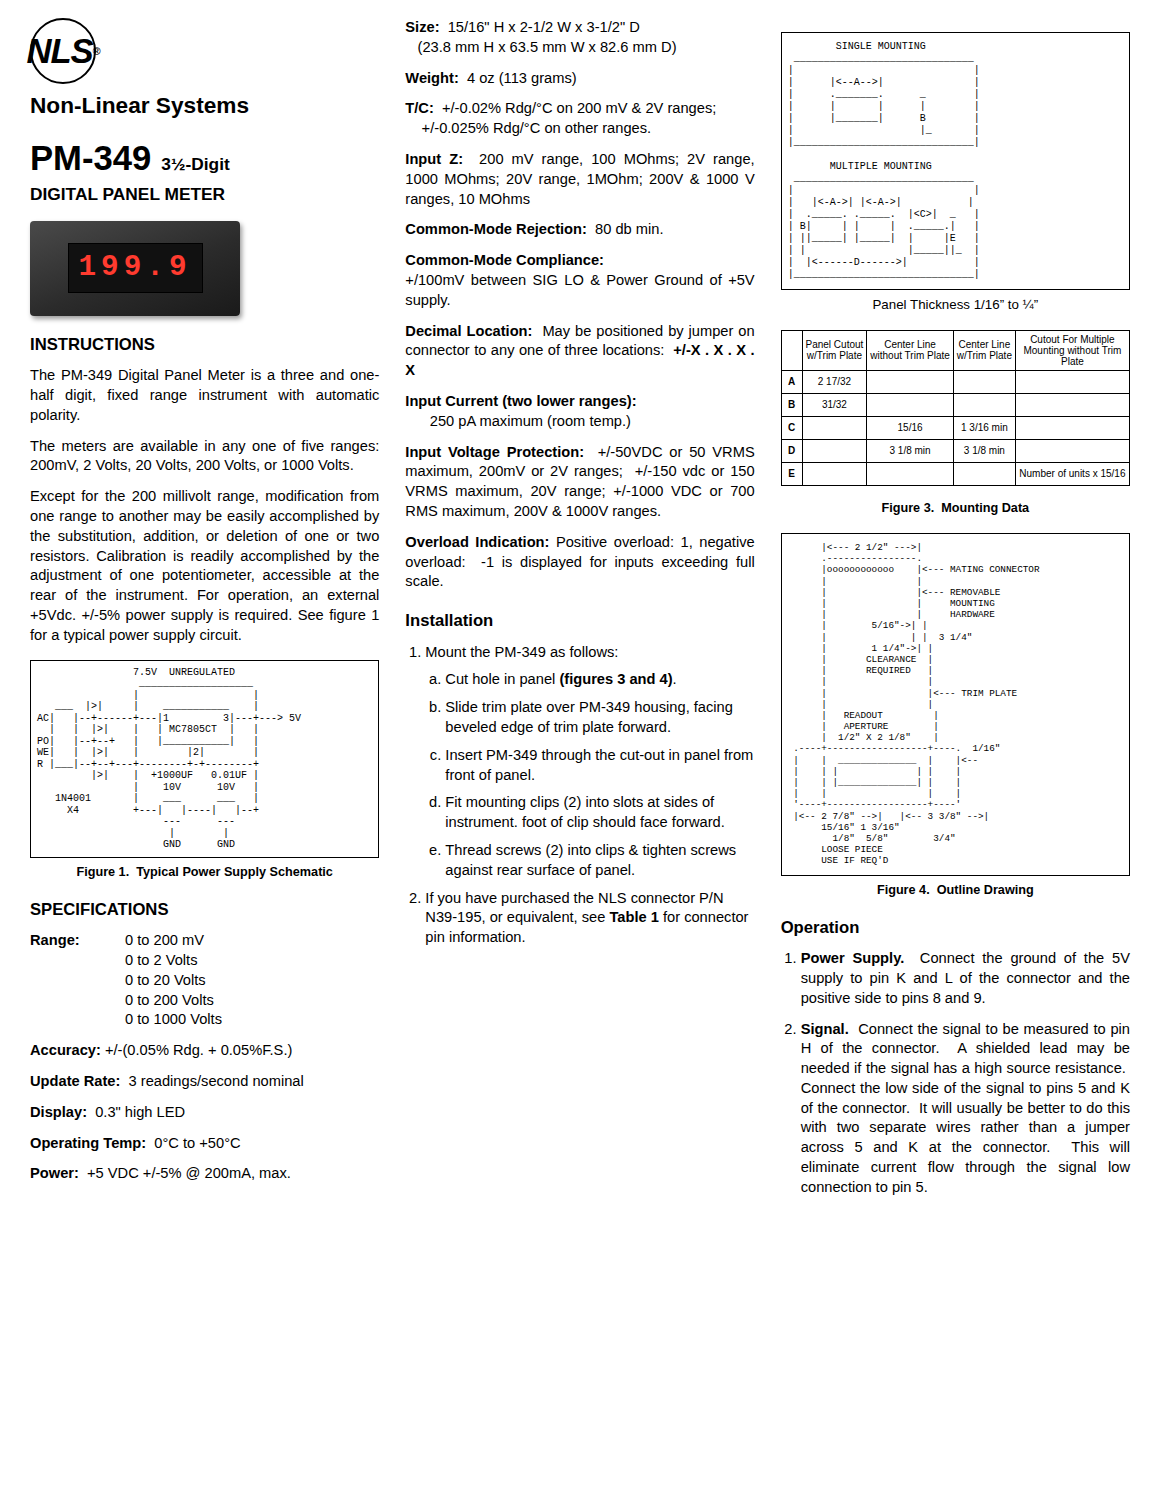NLS®
Non-Linear Systems
PM-3493½-Digit
DIGITAL PANEL METER
199.9
INSTRUCTIONS
The PM-349 Digital Panel Meter is a three and one-half digit, fixed range instrument with automatic polarity.
The meters are available in any one of five ranges: 200mV, 2 Volts, 20 Volts, 200 Volts, or 1000 Volts.
Except for the 200 millivolt range, modification from one range to another may be easily accomplished by the substitution, addition, or deletion of one or two resistors. Calibration is readily accomplished by the adjustment of one potentiometer, accessible at the rear of the instrument. For operation, an external +5Vdc. +/-5% power supply is required. See figure 1 for a typical power supply circuit.
7.5V UNREGULATED ___________________ | | ___ |>| | ___________ | AC| |--+------+---|1 3|---+---> 5V | | |>| | | MC7805CT | | PO| |--+--+ | |___________| | WE| | |>| | |2| | R |___|--+--+---+--------+-+--------+ |>| | +1000UF 0.01UF | | 10V 10V | 1N4001 | ___ ___ | X4 +---| |----| |--+ --- --- | | GND GND
Figure 1. Typical Power Supply Schematic
SPECIFICATIONS
Range:
0 to 200 mV
0 to 2 Volts
0 to 20 Volts
0 to 200 Volts
0 to 1000 Volts
Accuracy: +/-(0.05% Rdg. + 0.05%F.S.)
Update Rate: 3 readings/second nominal
Display: 0.3" high LED
Operating Temp: 0°C to +50°C
Power: +5 VDC +/-5% @ 200mA, max.
Size: 15/16" H x 2-1/2 W x 3-1/2" D
(23.8 mm H x 63.5 mm W x 82.6 mm D)
Weight: 4 oz (113 grams)
T/C: +/-0.02% Rdg/°C on 200 mV & 2V ranges;
+/-0.025% Rdg/°C on other ranges.
Input Z: 200 mV range, 100 MOhms; 2V range, 1000 MOhms; 20V range, 1MOhm; 200V & 1000 V ranges, 10 MOhms
Common-Mode Rejection: 80 db min.
Common-Mode Compliance:
+/100mV between SIG LO & Power Ground of +5V supply.
Decimal Location: May be positioned by jumper on connector to any one of three locations: +/-X . X . X . X
Input Current (two lower ranges):
250 pA maximum (room temp.)
Input Voltage Protection: +/-50VDC or 50 VRMS maximum, 200mV or 2V ranges; +/-150 vdc or 150 VRMS maximum, 20V range; +/-1000 VDC or 700 RMS maximum, 200V & 1000V ranges.
Overload Indication: Positive overload: 1, negative overload: -1 is displayed for inputs exceeding full scale.
Installation
Mount the PM-349 as follows:
Cut hole in panel (figures 3 and 4).
Slide trim plate over PM-349 housing, facing beveled edge of trim plate forward.
Insert PM-349 through the cut-out in panel from front of panel.
Fit mounting clips (2) into slots at sides of instrument. foot of clip should face forward.
Thread screws (2) into clips & tighten screws against rear surface of panel.
If you have purchased the NLS connector P/N N39-195, or equivalent, see Table 1 for connector pin information.
SINGLE MOUNTING ______________________________ | | | |<--A-->| | | ._______. _ | | | | | | | |_______| B | | |_ | |______________________________| MULTIPLE MOUNTING ______________________________ | | | |<-A->| |<-A->| | | ._____. ._____. |<C>| _ | | B| | | | ._____.| | | ||_____| |_____| | |E | | | |_____||_ | | |<------D------>| | |______________________________|
Panel Thickness 1/16” to ¼”
| | Panel Cutout w/Trim Plate | Center Line without Trim Plate | Center Line w/Trim Plate | Cutout For Multiple Mounting without Trim Plate |
| --- | --- | --- | --- | --- |
| A | 2 17/32 | | | |
| B | 31/32 | | | |
| C | | 15/16 | 1 3/16 min | |
| D | | 3 1/8 min | 3 1/8 min | |
| E | | | | Number of units x 15/16 |
Figure 3. Mounting Data
|<--- 2 1/2" --->| .----------------. |oooooooooooo |<--- MATING CONNECTOR | | | |<--- REMOVABLE | | MOUNTING | | HARDWARE | 5/16"->| | | | | 3 1/4" | 1 1/4"->| | | CLEARANCE | | REQUIRED | | | | |<--- TRIM PLATE | | | READOUT | | APERTURE | | 1/2" X 2 1/8" | .----+------------------+----. 1/16" | | ______________ | |<-- | | | | | | | | |______________| | | | | | | '----+------------------+----' |<-- 2 7/8" -->| |<-- 3 3/8" -->| 15/16" 1 3/16" 1/8" 5/8" 3/4" LOOSE PIECE USE IF REQ'D
Figure 4. Outline Drawing
Operation
Power Supply. Connect the ground of the 5V supply to pin K and L of the connector and the positive side to pins 8 and 9.
Signal. Connect the signal to be measured to pin H of the connector. A shielded lead may be needed if the signal has a high source resistance. Connect the low side of the signal to pins 5 and K of the connector. It will usually be better to do this with two separate wires rather than a jumper across 5 and K at the connector. This will eliminate current flow through the signal low connection to pin 5.